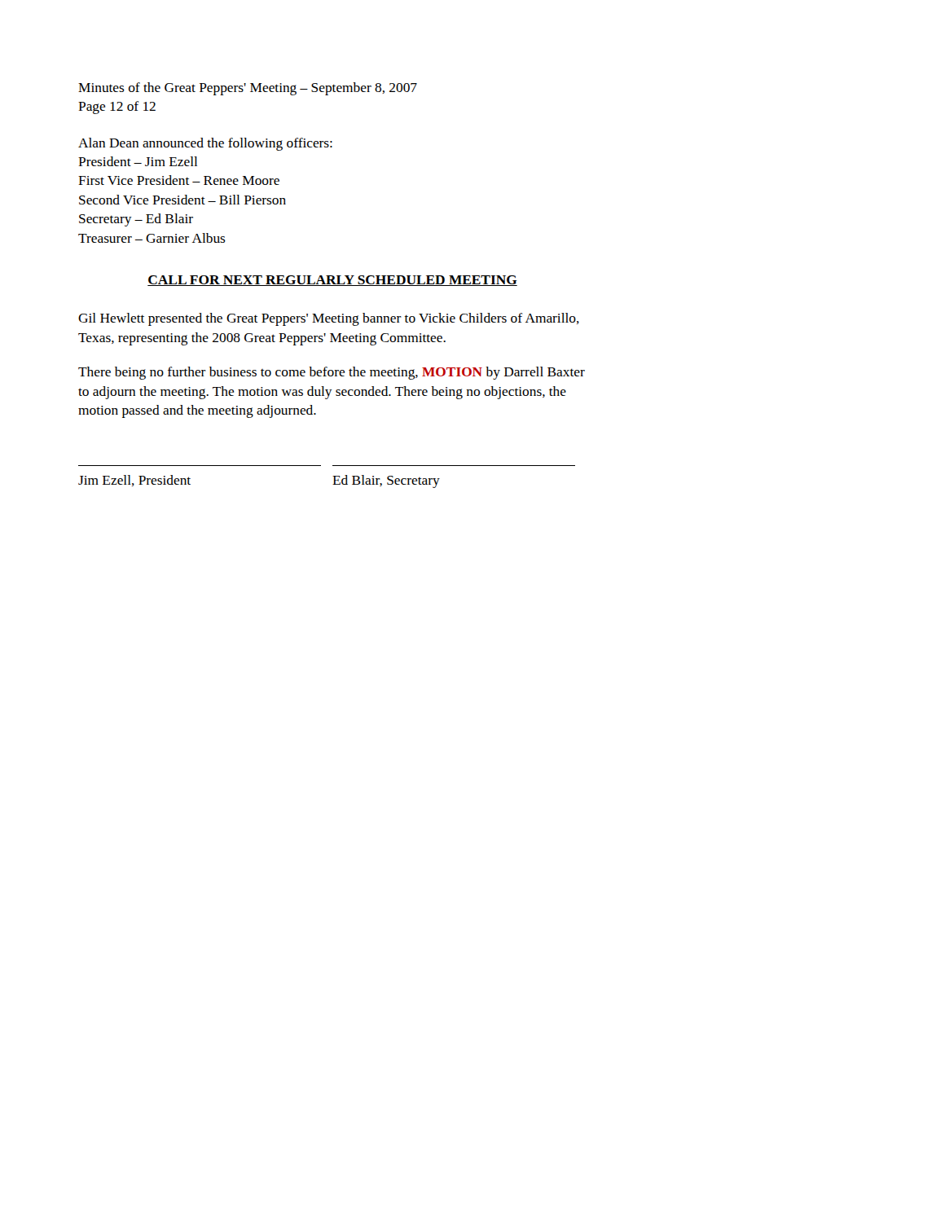Minutes of the Great Peppers' Meeting – September 8, 2007
Page 12 of 12
Alan Dean announced the following officers:
President – Jim Ezell
First Vice President – Renee Moore
Second Vice President – Bill Pierson
Secretary – Ed Blair
Treasurer – Garnier Albus
CALL FOR NEXT REGULARLY SCHEDULED MEETING
Gil Hewlett presented the Great Peppers' Meeting banner to Vickie Childers of Amarillo, Texas, representing the 2008 Great Peppers' Meeting Committee.
There being no further business to come before the meeting, MOTION by Darrell Baxter to adjourn the meeting. The motion was duly seconded. There being no objections, the motion passed and the meeting adjourned.
| Jim Ezell, President | Ed Blair, Secretary |